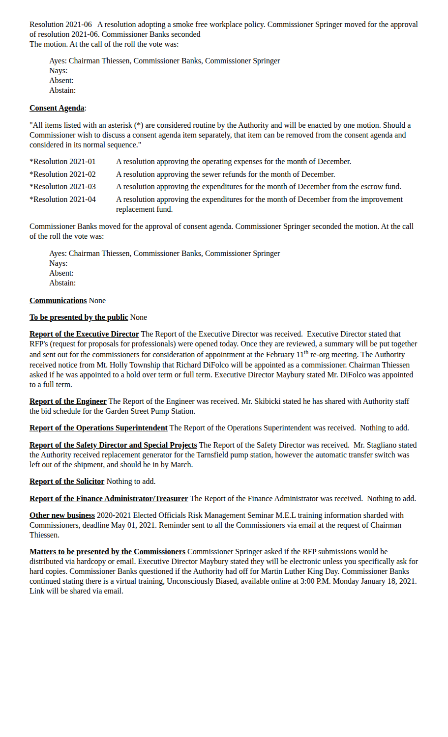Resolution 2021-06 A resolution adopting a smoke free workplace policy. Commissioner Springer moved for the approval of resolution 2021-06. Commissioner Banks seconded
The motion. At the call of the roll the vote was:
Ayes: Chairman Thiessen, Commissioner Banks, Commissioner Springer
Nays:
Absent:
Abstain:
Consent Agenda:
"All items listed with an asterisk (*) are considered routine by the Authority and will be enacted by one motion. Should a Commissioner wish to discuss a consent agenda item separately, that item can be removed from the consent agenda and considered in its normal sequence."
| *Resolution 2021-01 | A resolution approving the operating expenses for the month of December. |
| *Resolution 2021-02 | A resolution approving the sewer refunds for the month of December. |
| *Resolution 2021-03 | A resolution approving the expenditures for the month of December from the escrow fund. |
| *Resolution 2021-04 | A resolution approving the expenditures for the month of December from the improvement replacement fund. |
Commissioner Banks moved for the approval of consent agenda. Commissioner Springer seconded the motion. At the call of the roll the vote was:
Ayes: Chairman Thiessen, Commissioner Banks, Commissioner Springer
Nays:
Absent:
Abstain:
Communications None
To be presented by the public None
Report of the Executive Director The Report of the Executive Director was received. Executive Director stated that RFP's (request for proposals for professionals) were opened today. Once they are reviewed, a summary will be put together and sent out for the commissioners for consideration of appointment at the February 11th re-org meeting. The Authority received notice from Mt. Holly Township that Richard DiFolco will be appointed as a commissioner. Chairman Thiessen asked if he was appointed to a hold over term or full term. Executive Director Maybury stated Mr. DiFolco was appointed to a full term.
Report of the Engineer The Report of the Engineer was received. Mr. Skibicki stated he has shared with Authority staff the bid schedule for the Garden Street Pump Station.
Report of the Operations Superintendent The Report of the Operations Superintendent was received. Nothing to add.
Report of the Safety Director and Special Projects The Report of the Safety Director was received. Mr. Stagliano stated the Authority received replacement generator for the Tarnsfield pump station, however the automatic transfer switch was left out of the shipment, and should be in by March.
Report of the Solicitor Nothing to add.
Report of the Finance Administrator/Treasurer The Report of the Finance Administrator was received. Nothing to add.
Other new business 2020-2021 Elected Officials Risk Management Seminar M.E.L training information sharded with Commissioners, deadline May 01, 2021. Reminder sent to all the Commissioners via email at the request of Chairman Thiessen.
Matters to be presented by the Commissioners Commissioner Springer asked if the RFP submissions would be distributed via hardcopy or email. Executive Director Maybury stated they will be electronic unless you specifically ask for hard copies. Commissioner Banks questioned if the Authority had off for Martin Luther King Day. Commissioner Banks continued stating there is a virtual training, Unconsciously Biased, available online at 3:00 P.M. Monday January 18, 2021. Link will be shared via email.